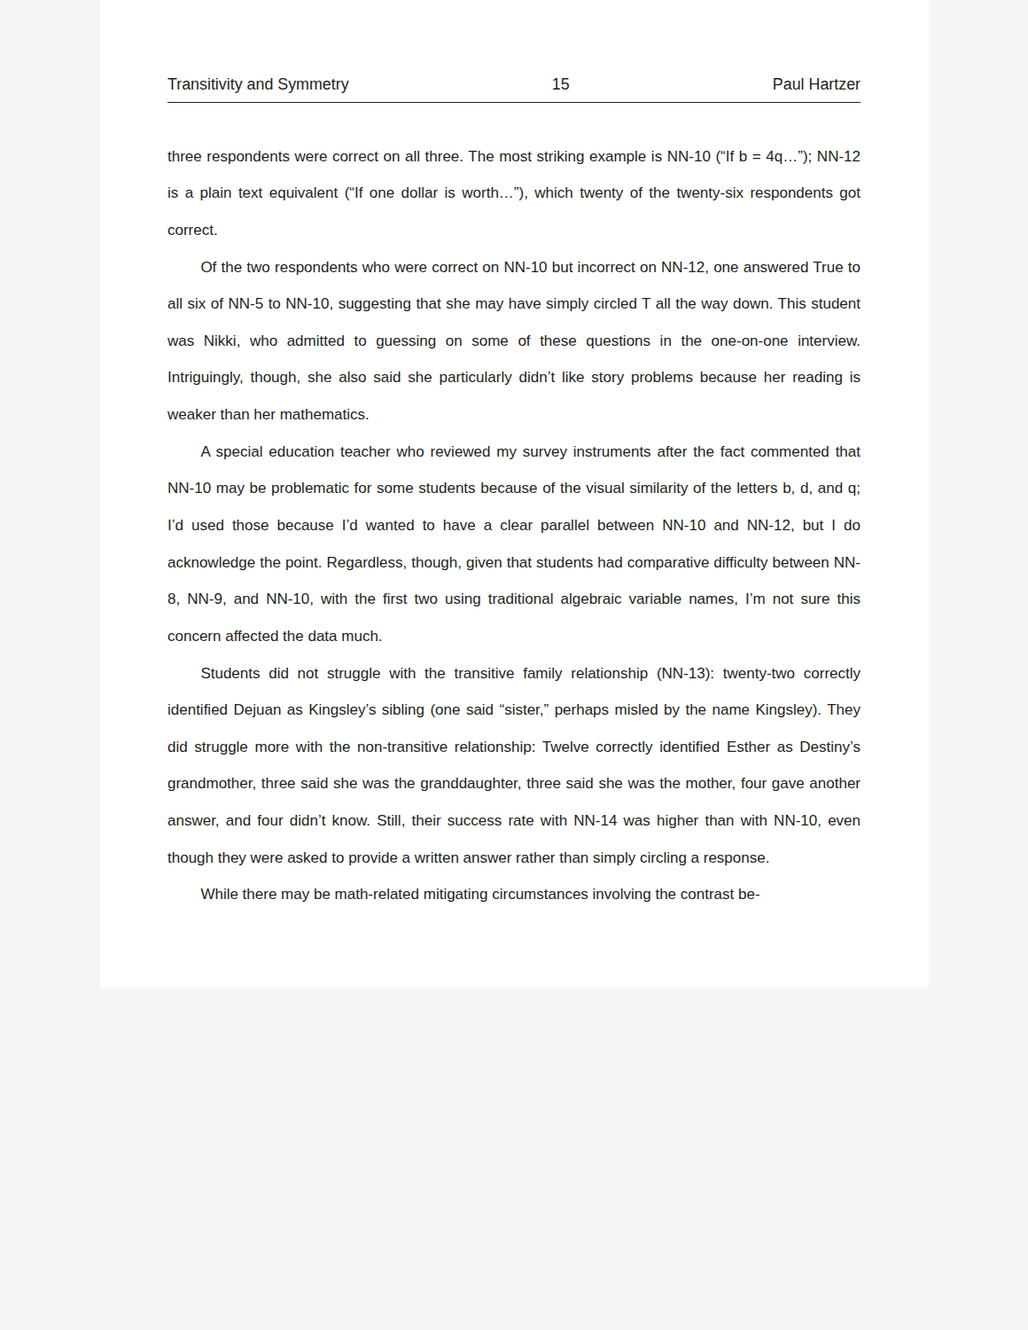Transitivity and Symmetry 15 Paul Hartzer
three respondents were correct on all three. The most striking example is NN-10 (“If b = 4q…”); NN-12 is a plain text equivalent (“If one dollar is worth…”), which twenty of the twenty-six respondents got correct.
Of the two respondents who were correct on NN-10 but incorrect on NN-12, one answered True to all six of NN-5 to NN-10, suggesting that she may have simply circled T all the way down. This student was Nikki, who admitted to guessing on some of these questions in the one-on-one interview. Intriguingly, though, she also said she particularly didn’t like story problems because her reading is weaker than her mathematics.
A special education teacher who reviewed my survey instruments after the fact commented that NN-10 may be problematic for some students because of the visual similarity of the letters b, d, and q; I’d used those because I’d wanted to have a clear parallel between NN-10 and NN-12, but I do acknowledge the point. Regardless, though, given that students had comparative difficulty between NN-8, NN-9, and NN-10, with the first two using traditional algebraic variable names, I’m not sure this concern affected the data much.
Students did not struggle with the transitive family relationship (NN-13): twenty-two correctly identified Dejuan as Kingsley’s sibling (one said “sister,” perhaps misled by the name Kingsley). They did struggle more with the non-transitive relationship: Twelve correctly identified Esther as Destiny’s grandmother, three said she was the granddaughter, three said she was the mother, four gave another answer, and four didn’t know. Still, their success rate with NN-14 was higher than with NN-10, even though they were asked to provide a written answer rather than simply circling a response.
While there may be math-related mitigating circumstances involving the contrast be-